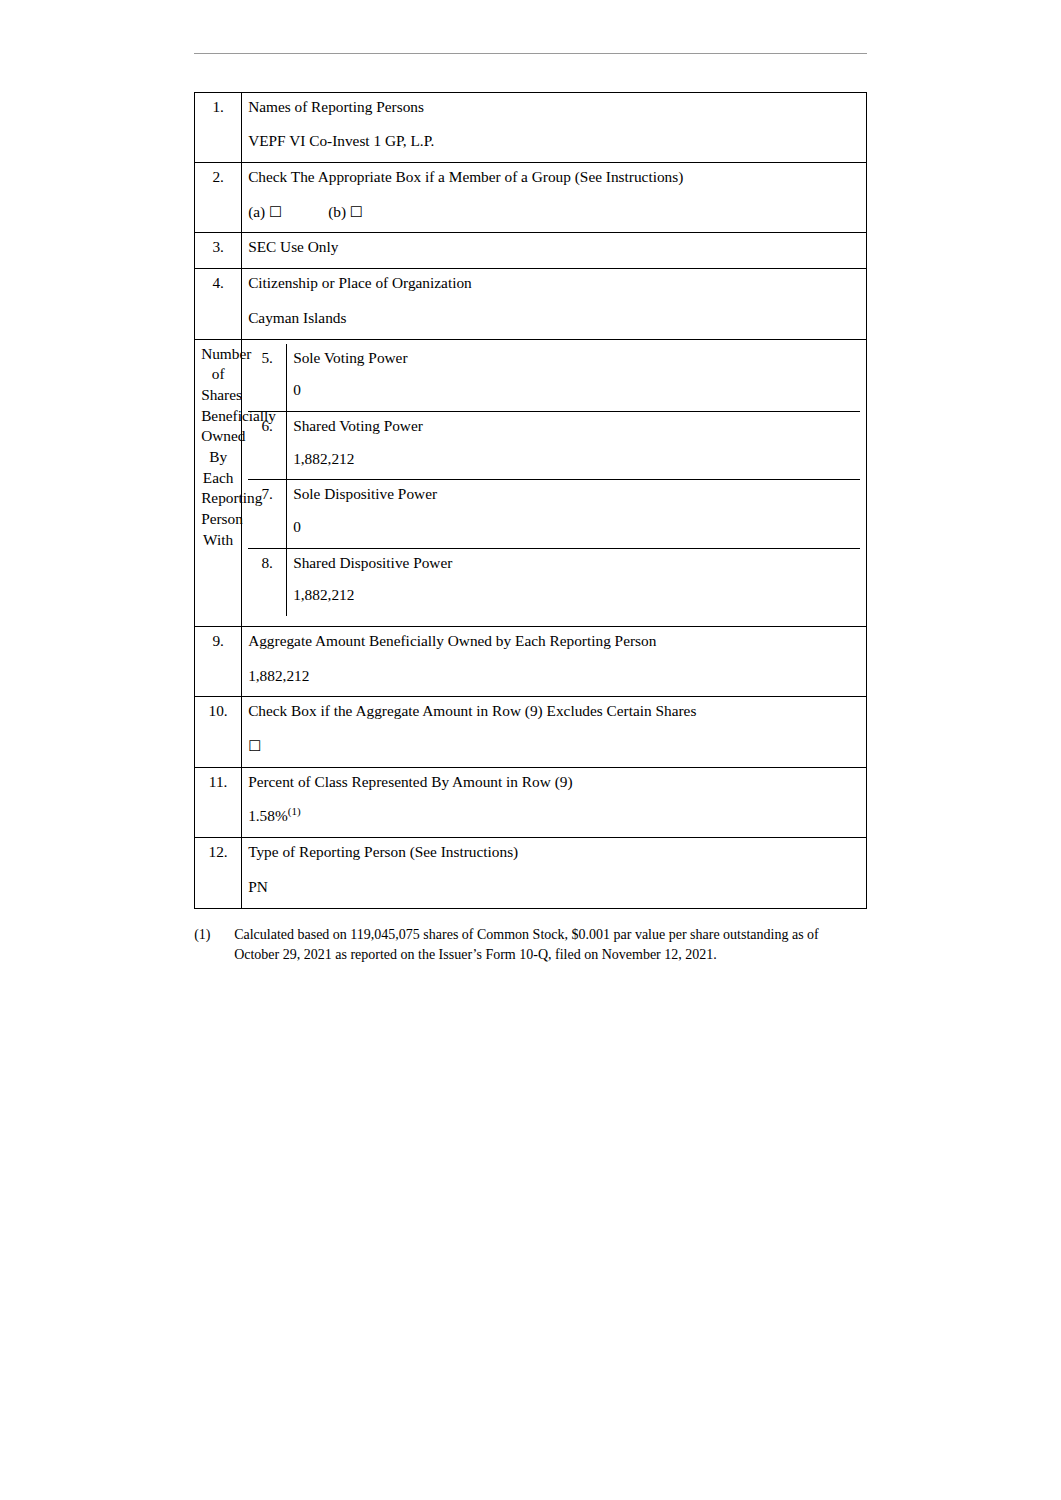| 1. | Names of Reporting Persons VEPF VI Co-Invest 1 GP, L.P. |
| 2. | Check The Appropriate Box if a Member of a Group (See Instructions) (a) ☐ (b) ☐ |
| 3. | SEC Use Only |
| 4. | Citizenship or Place of Organization Cayman Islands |
| Number of Shares Beneficially Owned By Each Reporting Person With | / 5. / Sole Voting Power 0 / / 6. / Shared Voting Power 1,882,212 / / 7. / Sole Dispositive Power 0 / / 8. / Shared Dispositive Power 1,882,212 / |
| 9. | Aggregate Amount Beneficially Owned by Each Reporting Person 1,882,212 |
| 10. | Check Box if the Aggregate Amount in Row (9) Excludes Certain Shares ☐ |
| 11. | Percent of Class Represented By Amount in Row (9) 1.58% (1) |
| 12. | Type of Reporting Person (See Instructions) PN |
| (1) | Calculated based on 119,045,075 shares of Common Stock, $0.001 par value per share outstanding as of October 29, 2021 as reported on the Issuer’s Form 10-Q, filed on November 12, 2021. |